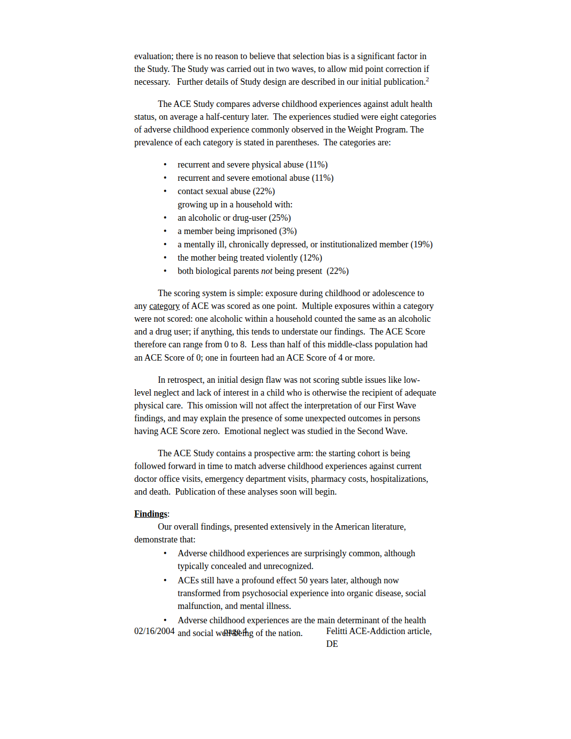evaluation; there is no reason to believe that selection bias is a significant factor in the Study. The Study was carried out in two waves, to allow mid point correction if necessary. Further details of Study design are described in our initial publication.2
The ACE Study compares adverse childhood experiences against adult health status, on average a half-century later. The experiences studied were eight categories of adverse childhood experience commonly observed in the Weight Program. The prevalence of each category is stated in parentheses. The categories are:
recurrent and severe physical abuse (11%)
recurrent and severe emotional abuse (11%)
contact sexual abuse (22%)
growing up in a household with:
an alcoholic or drug-user (25%)
a member being imprisoned (3%)
a mentally ill, chronically depressed, or institutionalized member (19%)
the mother being treated violently (12%)
both biological parents not being present (22%)
The scoring system is simple: exposure during childhood or adolescence to any category of ACE was scored as one point. Multiple exposures within a category were not scored: one alcoholic within a household counted the same as an alcoholic and a drug user; if anything, this tends to understate our findings. The ACE Score therefore can range from 0 to 8. Less than half of this middle-class population had an ACE Score of 0; one in fourteen had an ACE Score of 4 or more.
In retrospect, an initial design flaw was not scoring subtle issues like low-level neglect and lack of interest in a child who is otherwise the recipient of adequate physical care. This omission will not affect the interpretation of our First Wave findings, and may explain the presence of some unexpected outcomes in persons having ACE Score zero. Emotional neglect was studied in the Second Wave.
The ACE Study contains a prospective arm: the starting cohort is being followed forward in time to match adverse childhood experiences against current doctor office visits, emergency department visits, pharmacy costs, hospitalizations, and death. Publication of these analyses soon will begin.
Findings
:
Our overall findings, presented extensively in the American literature, demonstrate that:
Adverse childhood experiences are surprisingly common, although typically concealed and unrecognized.
ACEs still have a profound effect 50 years later, although now transformed from psychosocial experience into organic disease, social malfunction, and mental illness.
Adverse childhood experiences are the main determinant of the health and social well-being of the nation.
02/16/2004
page 4
Felitti ACE-Addiction article, DE